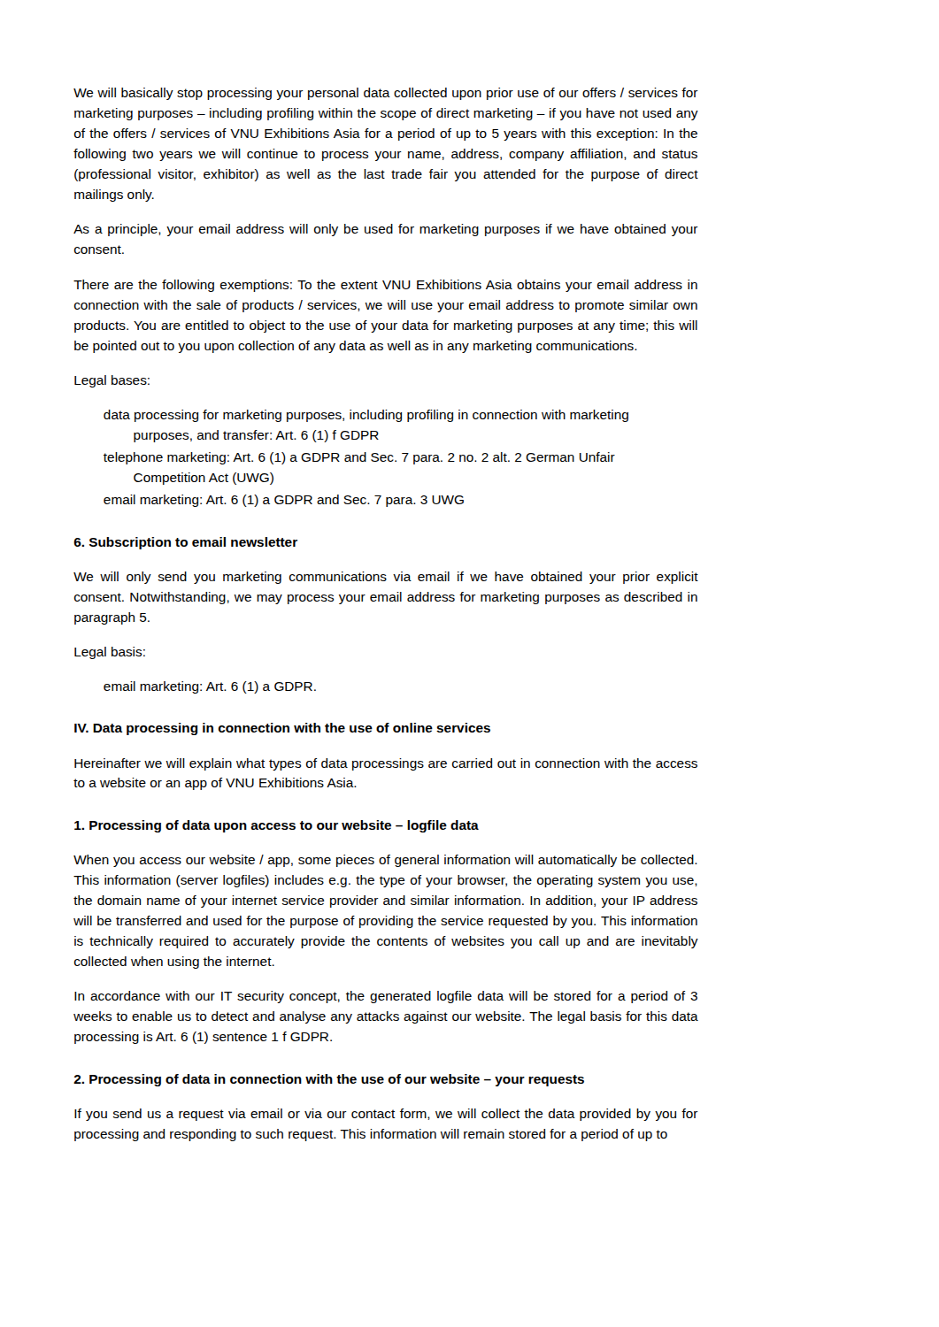We will basically stop processing your personal data collected upon prior use of our offers / services for marketing purposes – including profiling within the scope of direct marketing – if you have not used any of the offers / services of VNU Exhibitions Asia for a period of up to 5 years with this exception: In the following two years we will continue to process your name, address, company affiliation, and status (professional visitor, exhibitor) as well as the last trade fair you attended for the purpose of direct mailings only.
As a principle, your email address will only be used for marketing purposes if we have obtained your consent.
There are the following exemptions: To the extent VNU Exhibitions Asia obtains your email address in connection with the sale of products / services, we will use your email address to promote similar own products. You are entitled to object to the use of your data for marketing purposes at any time; this will be pointed out to you upon collection of any data as well as in any marketing communications.
Legal bases:
data processing for marketing purposes, including profiling in connection with marketing purposes, and transfer: Art. 6 (1) f GDPR
telephone marketing: Art. 6 (1) a GDPR and Sec. 7 para. 2 no. 2 alt. 2 German Unfair Competition Act (UWG)
email marketing: Art. 6 (1) a GDPR and Sec. 7 para. 3 UWG
6. Subscription to email newsletter
We will only send you marketing communications via email if we have obtained your prior explicit consent. Notwithstanding, we may process your email address for marketing purposes as described in paragraph 5.
Legal basis:
email marketing: Art. 6 (1) a GDPR.
IV. Data processing in connection with the use of online services
Hereinafter we will explain what types of data processings are carried out in connection with the access to a website or an app of VNU Exhibitions Asia.
1. Processing of data upon access to our website – logfile data
When you access our website / app, some pieces of general information will automatically be collected. This information (server logfiles) includes e.g. the type of your browser, the operating system you use, the domain name of your internet service provider and similar information. In addition, your IP address will be transferred and used for the purpose of providing the service requested by you. This information is technically required to accurately provide the contents of websites you call up and are inevitably collected when using the internet.
In accordance with our IT security concept, the generated logfile data will be stored for a period of 3 weeks to enable us to detect and analyse any attacks against our website. The legal basis for this data processing is Art. 6 (1) sentence 1 f GDPR.
2. Processing of data in connection with the use of our website – your requests
If you send us a request via email or via our contact form, we will collect the data provided by you for processing and responding to such request. This information will remain stored for a period of up to